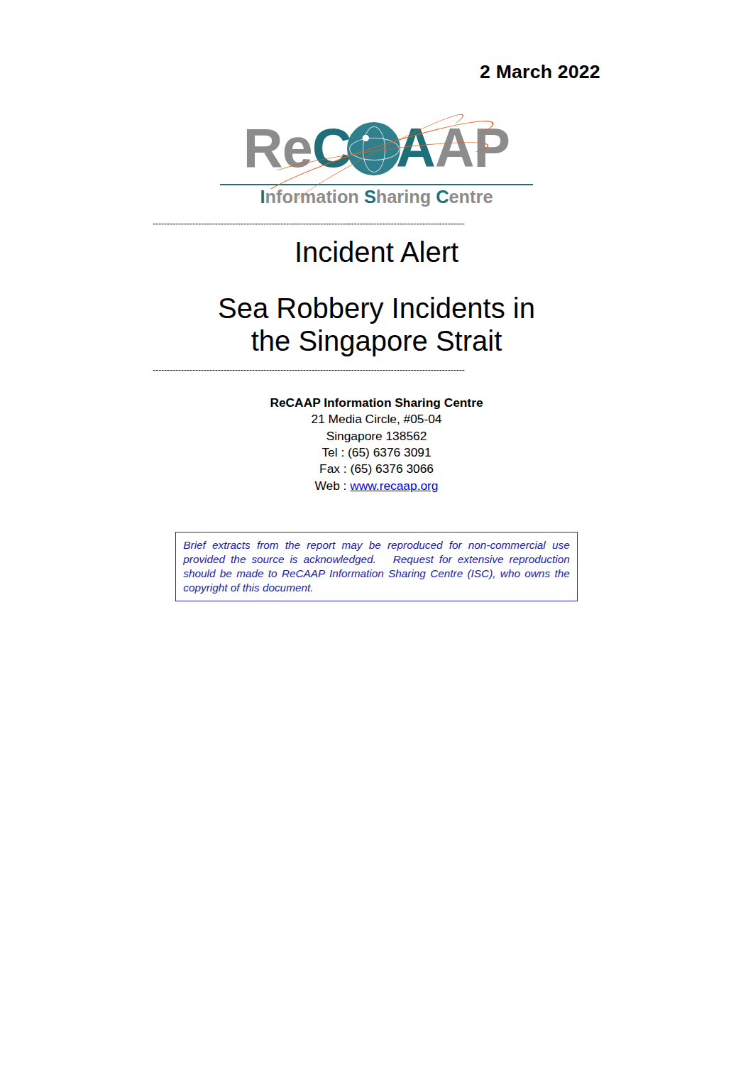2 March 2022
ReC AAP
Information Sharing Centre
--------------------------------------------------------------------------------------------------------------
Incident Alert
Sea Robbery Incidents in
the Singapore Strait
--------------------------------------------------------------------------------------------------------------
ReCAAP Information Sharing Centre
21 Media Circle, #05-04
Singapore 138562
Tel : (65) 6376 3091
Fax : (65) 6376 3066
Web : www.recaap.org
Brief extracts from the report may be reproduced for non-commercial use provided the source is acknowledged. Request for extensive reproduction should be made to ReCAAP Information Sharing Centre (ISC), who owns the copyright of this document.